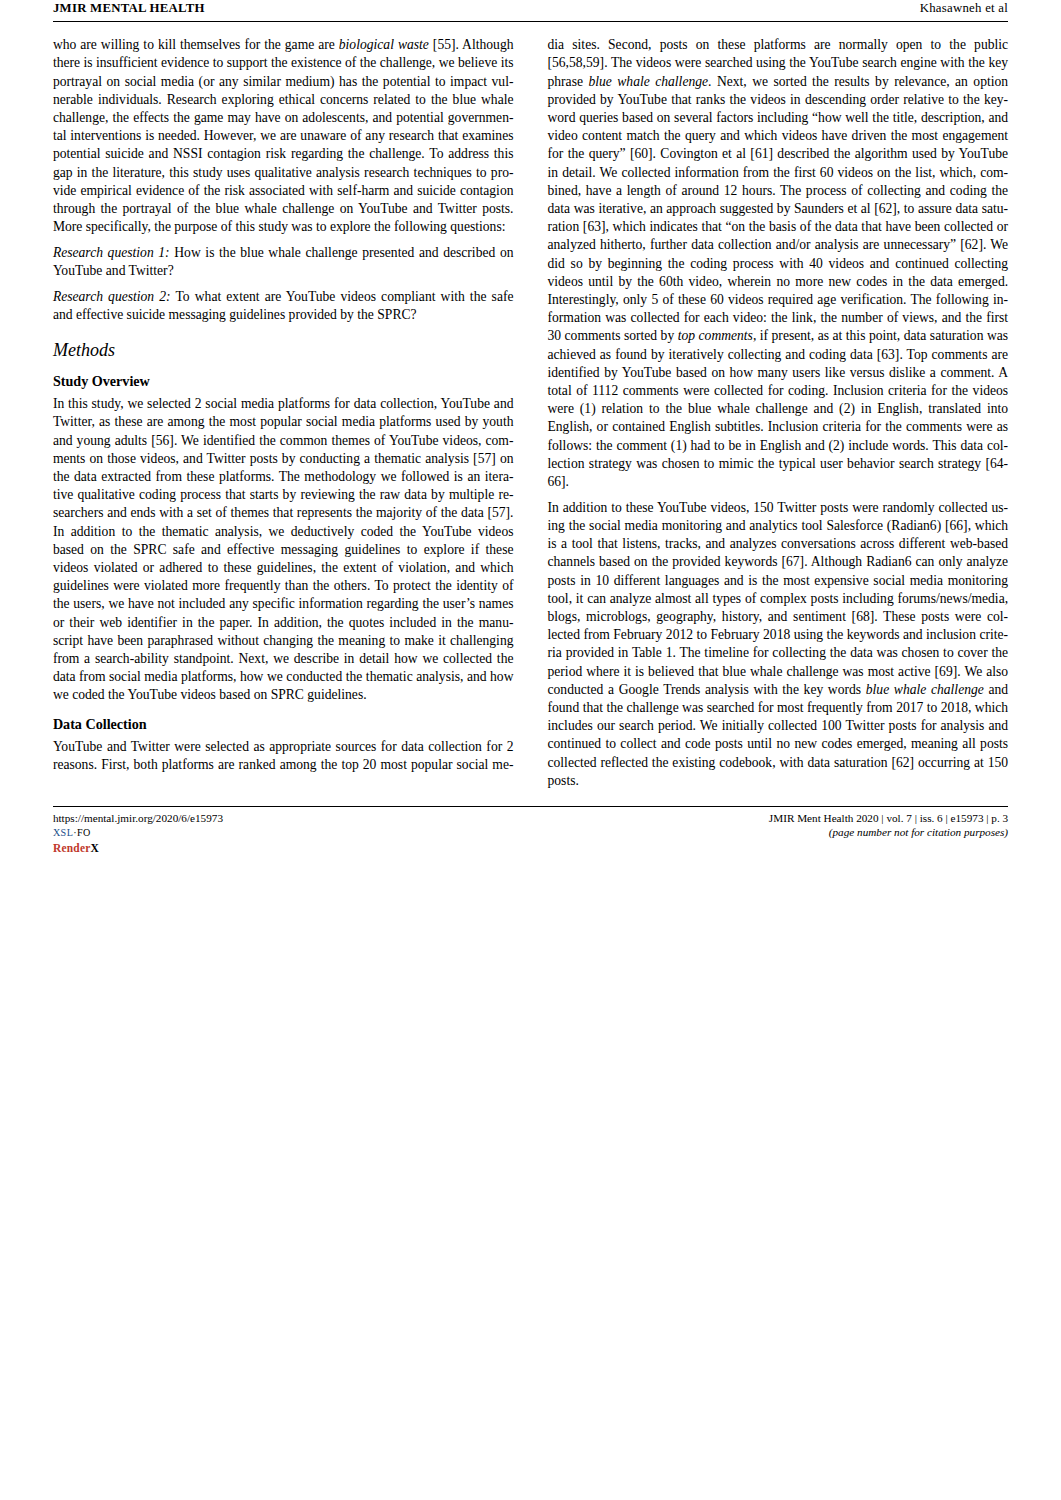JMIR MENTAL HEALTH Khasawneh et al
who are willing to kill themselves for the game are biological waste [55]. Although there is insufficient evidence to support the existence of the challenge, we believe its portrayal on social media (or any similar medium) has the potential to impact vulnerable individuals. Research exploring ethical concerns related to the blue whale challenge, the effects the game may have on adolescents, and potential governmental interventions is needed. However, we are unaware of any research that examines potential suicide and NSSI contagion risk regarding the challenge. To address this gap in the literature, this study uses qualitative analysis research techniques to provide empirical evidence of the risk associated with self-harm and suicide contagion through the portrayal of the blue whale challenge on YouTube and Twitter posts. More specifically, the purpose of this study was to explore the following questions:
Research question 1: How is the blue whale challenge presented and described on YouTube and Twitter?
Research question 2: To what extent are YouTube videos compliant with the safe and effective suicide messaging guidelines provided by the SPRC?
Methods
Study Overview
In this study, we selected 2 social media platforms for data collection, YouTube and Twitter, as these are among the most popular social media platforms used by youth and young adults [56]. We identified the common themes of YouTube videos, comments on those videos, and Twitter posts by conducting a thematic analysis [57] on the data extracted from these platforms. The methodology we followed is an iterative qualitative coding process that starts by reviewing the raw data by multiple researchers and ends with a set of themes that represents the majority of the data [57]. In addition to the thematic analysis, we deductively coded the YouTube videos based on the SPRC safe and effective messaging guidelines to explore if these videos violated or adhered to these guidelines, the extent of violation, and which guidelines were violated more frequently than the others. To protect the identity of the users, we have not included any specific information regarding the user’s names or their web identifier in the paper. In addition, the quotes included in the manuscript have been paraphrased without changing the meaning to make it challenging from a search-ability standpoint. Next, we describe in detail how we collected the data from social media platforms, how we conducted the thematic analysis, and how we coded the YouTube videos based on SPRC guidelines.
Data Collection
YouTube and Twitter were selected as appropriate sources for data collection for 2 reasons. First, both platforms are ranked among the top 20 most popular social media sites. Second, posts on these platforms are normally open to the public [56,58,59]. The videos were searched using the YouTube search engine with the key phrase blue whale challenge. Next, we sorted the results by relevance, an option provided by YouTube that ranks the videos in descending order relative to the keyword queries based on several factors including “how well the title, description, and video content match the query and which videos have driven the most engagement for the query” [60]. Covington et al [61] described the algorithm used by YouTube in detail. We collected information from the first 60 videos on the list, which, combined, have a length of around 12 hours. The process of collecting and coding the data was iterative, an approach suggested by Saunders et al [62], to assure data saturation [63], which indicates that “on the basis of the data that have been collected or analyzed hitherto, further data collection and/or analysis are unnecessary” [62]. We did so by beginning the coding process with 40 videos and continued collecting videos until by the 60th video, wherein no more new codes in the data emerged. Interestingly, only 5 of these 60 videos required age verification. The following information was collected for each video: the link, the number of views, and the first 30 comments sorted by top comments, if present, as at this point, data saturation was achieved as found by iteratively collecting and coding data [63]. Top comments are identified by YouTube based on how many users like versus dislike a comment. A total of 1112 comments were collected for coding. Inclusion criteria for the videos were (1) relation to the blue whale challenge and (2) in English, translated into English, or contained English subtitles. Inclusion criteria for the comments were as follows: the comment (1) had to be in English and (2) include words. This data collection strategy was chosen to mimic the typical user behavior search strategy [64-66].
In addition to these YouTube videos, 150 Twitter posts were randomly collected using the social media monitoring and analytics tool Salesforce (Radian6) [66], which is a tool that listens, tracks, and analyzes conversations across different web-based channels based on the provided keywords [67]. Although Radian6 can only analyze posts in 10 different languages and is the most expensive social media monitoring tool, it can analyze almost all types of complex posts including forums/news/media, blogs, microblogs, geography, history, and sentiment [68]. These posts were collected from February 2012 to February 2018 using the keywords and inclusion criteria provided in Table 1. The timeline for collecting the data was chosen to cover the period where it is believed that blue whale challenge was most active [69]. We also conducted a Google Trends analysis with the key words blue whale challenge and found that the challenge was searched for most frequently from 2017 to 2018, which includes our search period. We initially collected 100 Twitter posts for analysis and continued to collect and code posts until no new codes emerged, meaning all posts collected reflected the existing codebook, with data saturation [62] occurring at 150 posts.
https://mental.jmir.org/2020/6/e15973
XSL·FO
Render X
JMIR Ment Health 2020 | vol. 7 | iss. 6 | e15973 | p. 3
(page number not for citation purposes)